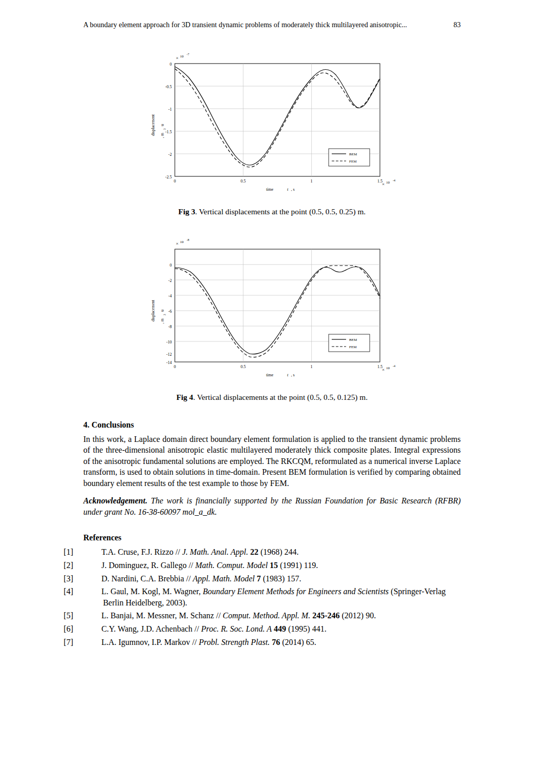A boundary element approach for 3D transient dynamic problems of moderately thick multilayered anisotropic... 83
0 -0.5 -1 -1.5 -2 -2.5 0 0.5 1 1.5 × 10 -7 × 10 -4 displacement u 3 , m time t , s BEM FEM
Fig 3. Vertical displacements at the point (0.5, 0.5, 0.25) m.
0 -2 -4 -6 -8 -10 -12 -14 0 0.5 1 1.5 × 10 -8 × 10 -4 displacement u 3 , m time t , s BEM FEM
Fig 4. Vertical displacements at the point (0.5, 0.5, 0.125) m.
4. Conclusions
In this work, a Laplace domain direct boundary element formulation is applied to the transient dynamic problems of the three-dimensional anisotropic elastic multilayered moderately thick composite plates. Integral expressions of the anisotropic fundamental solutions are employed. The RKCQM, reformulated as a numerical inverse Laplace transform, is used to obtain solutions in time-domain. Present BEM formulation is verified by comparing obtained boundary element results of the test example to those by FEM.
Acknowledgement. The work is financially supported by the Russian Foundation for Basic Research (RFBR) under grant No. 16-38-60097 mol_a_dk.
References
[1] T.A. Cruse, F.J. Rizzo // J. Math. Anal. Appl. 22 (1968) 244.
[2] J. Dominguez, R. Gallego // Math. Comput. Model 15 (1991) 119.
[3] D. Nardini, C.A. Brebbia // Appl. Math. Model 7 (1983) 157.
[4] L. Gaul, M. Kogl, M. Wagner, Boundary Element Methods for Engineers and Scientists (Springer-Verlag Berlin Heidelberg, 2003).
[5] L. Banjai, M. Messner, M. Schanz // Comput. Method. Appl. M. 245-246 (2012) 90.
[6] C.Y. Wang, J.D. Achenbach // Proc. R. Soc. Lond. A 449 (1995) 441.
[7] L.A. Igumnov, I.P. Markov // Probl. Strength Plast. 76 (2014) 65.